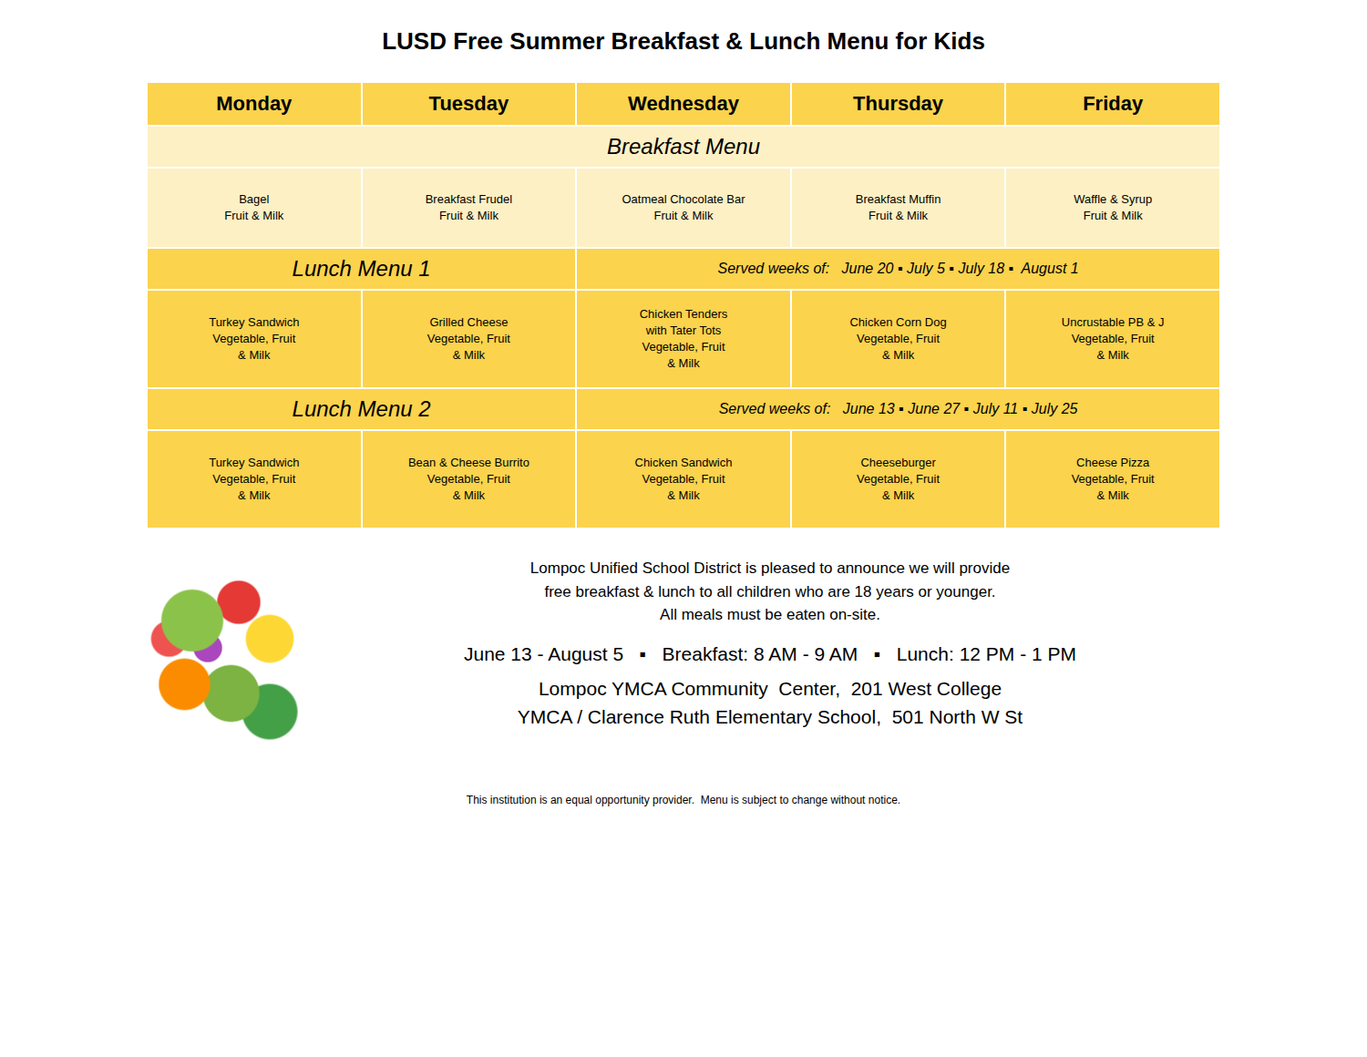LUSD Free Summer Breakfast & Lunch Menu for Kids
| Monday | Tuesday | Wednesday | Thursday | Friday |
| --- | --- | --- | --- | --- |
| Breakfast Menu |
| Bagel Fruit & Milk | Breakfast Frudel Fruit & Milk | Oatmeal Chocolate Bar Fruit & Milk | Breakfast Muffin Fruit & Milk | Waffle & Syrup Fruit & Milk |
| Lunch Menu 1 | Served weeks of: June 20 ▪ July 5 ▪ July 18 ▪ August 1 |
| Turkey Sandwich Vegetable, Fruit & Milk | Grilled Cheese Vegetable, Fruit & Milk | Chicken Tenders with Tater Tots Vegetable, Fruit & Milk | Chicken Corn Dog Vegetable, Fruit & Milk | Uncrustable PB & J Vegetable, Fruit & Milk |
| Lunch Menu 2 | Served weeks of: June 13 ▪ June 27 ▪ July 11 ▪ July 25 |
| Turkey Sandwich Vegetable, Fruit & Milk | Bean & Cheese Burrito Vegetable, Fruit & Milk | Chicken Sandwich Vegetable, Fruit & Milk | Cheeseburger Vegetable, Fruit & Milk | Cheese Pizza Vegetable, Fruit & Milk |
Lompoc Unified School District is pleased to announce we will provide
free breakfast & lunch to all children who are 18 years or younger.
All meals must be eaten on-site.
June 13 - August 5 ▪ Breakfast: 8 AM - 9 AM ▪ Lunch: 12 PM - 1 PM
Lompoc YMCA Community Center, 201 West College
YMCA / Clarence Ruth Elementary School, 501 North W St
This institution is an equal opportunity provider. Menu is subject to change without notice.